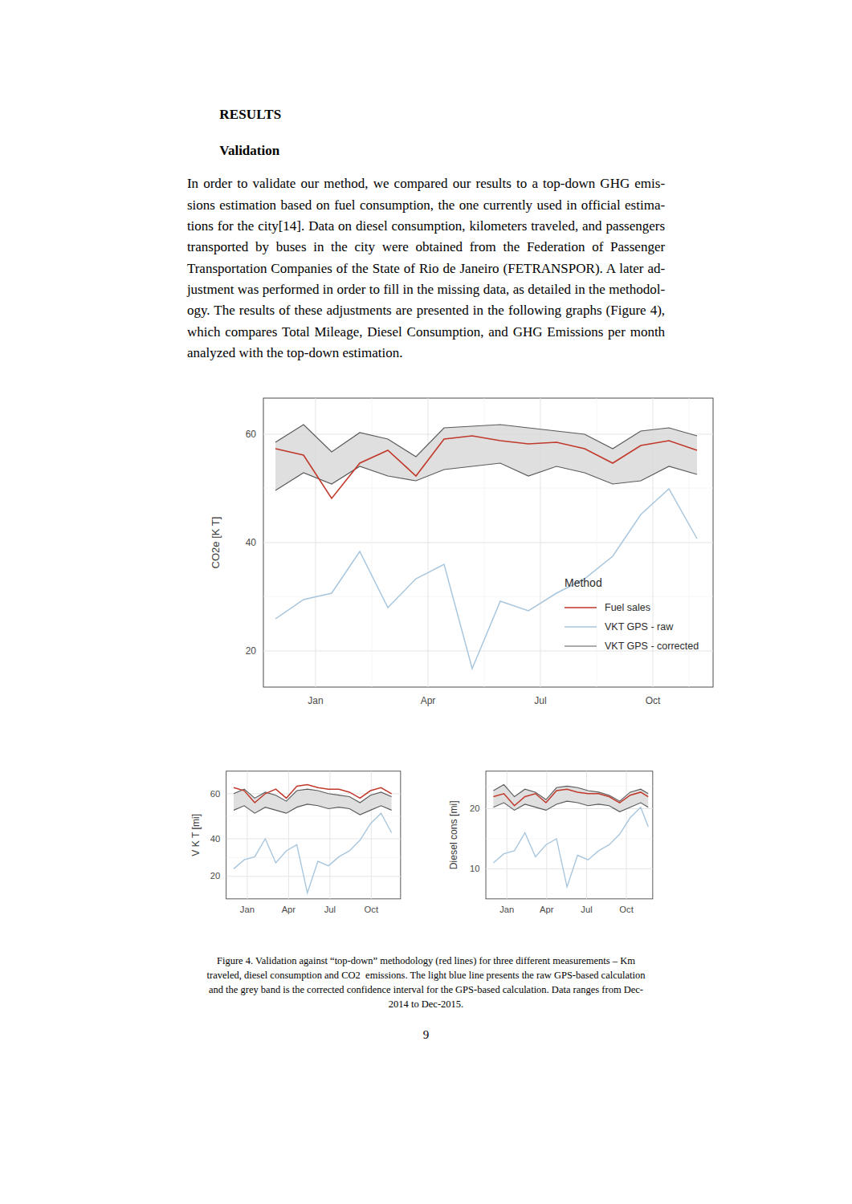RESULTS
Validation
In order to validate our method, we compared our results to a top-down GHG emissions estimation based on fuel consumption, the one currently used in official estimations for the city[14]. Data on diesel consumption, kilometers traveled, and passengers transported by buses in the city were obtained from the Federation of Passenger Transportation Companies of the State of Rio de Janeiro (FETRANSPOR). A later adjustment was performed in order to fill in the missing data, as detailed in the methodology. The results of these adjustments are presented in the following graphs (Figure 4), which compares Total Mileage, Diesel Consumption, and GHG Emissions per month analyzed with the top-down estimation.
20 40 60 CO2e [K T] Jan Apr Jul Oct Method Fuel sales VKT GPS - raw VKT GPS - corrected
20 40 60 V K T [mi] Jan Apr Jul Oct 10 20 Diesel cons [mi] Jan Apr Jul Oct
Figure 4. Validation against “top-down” methodology (red lines) for three different measurements – Km traveled, diesel consumption and CO2 emissions. The light blue line presents the raw GPS-based calculation and the grey band is the corrected confidence interval for the GPS-based calculation. Data ranges from Dec-2014 to Dec-2015.
9